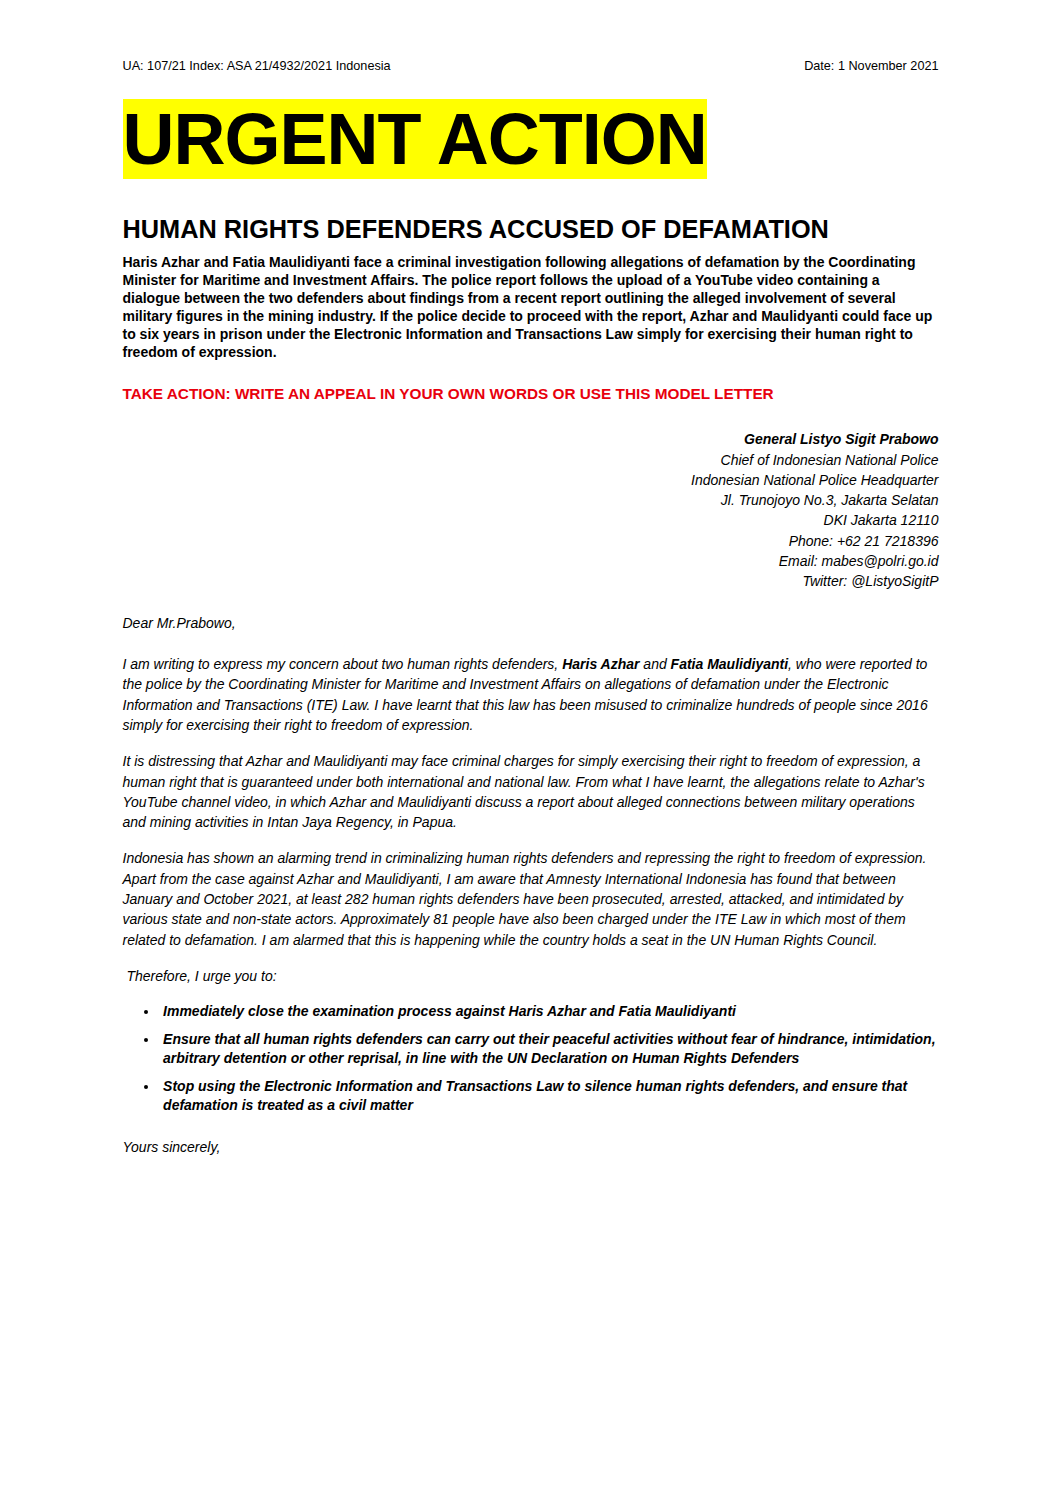UA: 107/21 Index: ASA 21/4932/2021 Indonesia Date: 1 November 2021
URGENT ACTION
HUMAN RIGHTS DEFENDERS ACCUSED OF DEFAMATION
Haris Azhar and Fatia Maulidiyanti face a criminal investigation following allegations of defamation by the Coordinating Minister for Maritime and Investment Affairs. The police report follows the upload of a YouTube video containing a dialogue between the two defenders about findings from a recent report outlining the alleged involvement of several military figures in the mining industry. If the police decide to proceed with the report, Azhar and Maulidyanti could face up to six years in prison under the Electronic Information and Transactions Law simply for exercising their human right to freedom of expression.
TAKE ACTION: WRITE AN APPEAL IN YOUR OWN WORDS OR USE THIS MODEL LETTER
General Listyo Sigit Prabowo
Chief of Indonesian National Police
Indonesian National Police Headquarter
Jl. Trunojoyo No.3, Jakarta Selatan
DKI Jakarta 12110
Phone: +62 21 7218396
Email: mabes@polri.go.id
Twitter: @ListyoSigitP
Dear Mr.Prabowo,
I am writing to express my concern about two human rights defenders, Haris Azhar and Fatia Maulidiyanti, who were reported to the police by the Coordinating Minister for Maritime and Investment Affairs on allegations of defamation under the Electronic Information and Transactions (ITE) Law. I have learnt that this law has been misused to criminalize hundreds of people since 2016 simply for exercising their right to freedom of expression.
It is distressing that Azhar and Maulidiyanti may face criminal charges for simply exercising their right to freedom of expression, a human right that is guaranteed under both international and national law. From what I have learnt, the allegations relate to Azhar's YouTube channel video, in which Azhar and Maulidiyanti discuss a report about alleged connections between military operations and mining activities in Intan Jaya Regency, in Papua.
Indonesia has shown an alarming trend in criminalizing human rights defenders and repressing the right to freedom of expression. Apart from the case against Azhar and Maulidiyanti, I am aware that Amnesty International Indonesia has found that between January and October 2021, at least 282 human rights defenders have been prosecuted, arrested, attacked, and intimidated by various state and non-state actors. Approximately 81 people have also been charged under the ITE Law in which most of them related to defamation. I am alarmed that this is happening while the country holds a seat in the UN Human Rights Council.
Therefore, I urge you to:
Immediately close the examination process against Haris Azhar and Fatia Maulidiyanti
Ensure that all human rights defenders can carry out their peaceful activities without fear of hindrance, intimidation, arbitrary detention or other reprisal, in line with the UN Declaration on Human Rights Defenders
Stop using the Electronic Information and Transactions Law to silence human rights defenders, and ensure that defamation is treated as a civil matter
Yours sincerely,